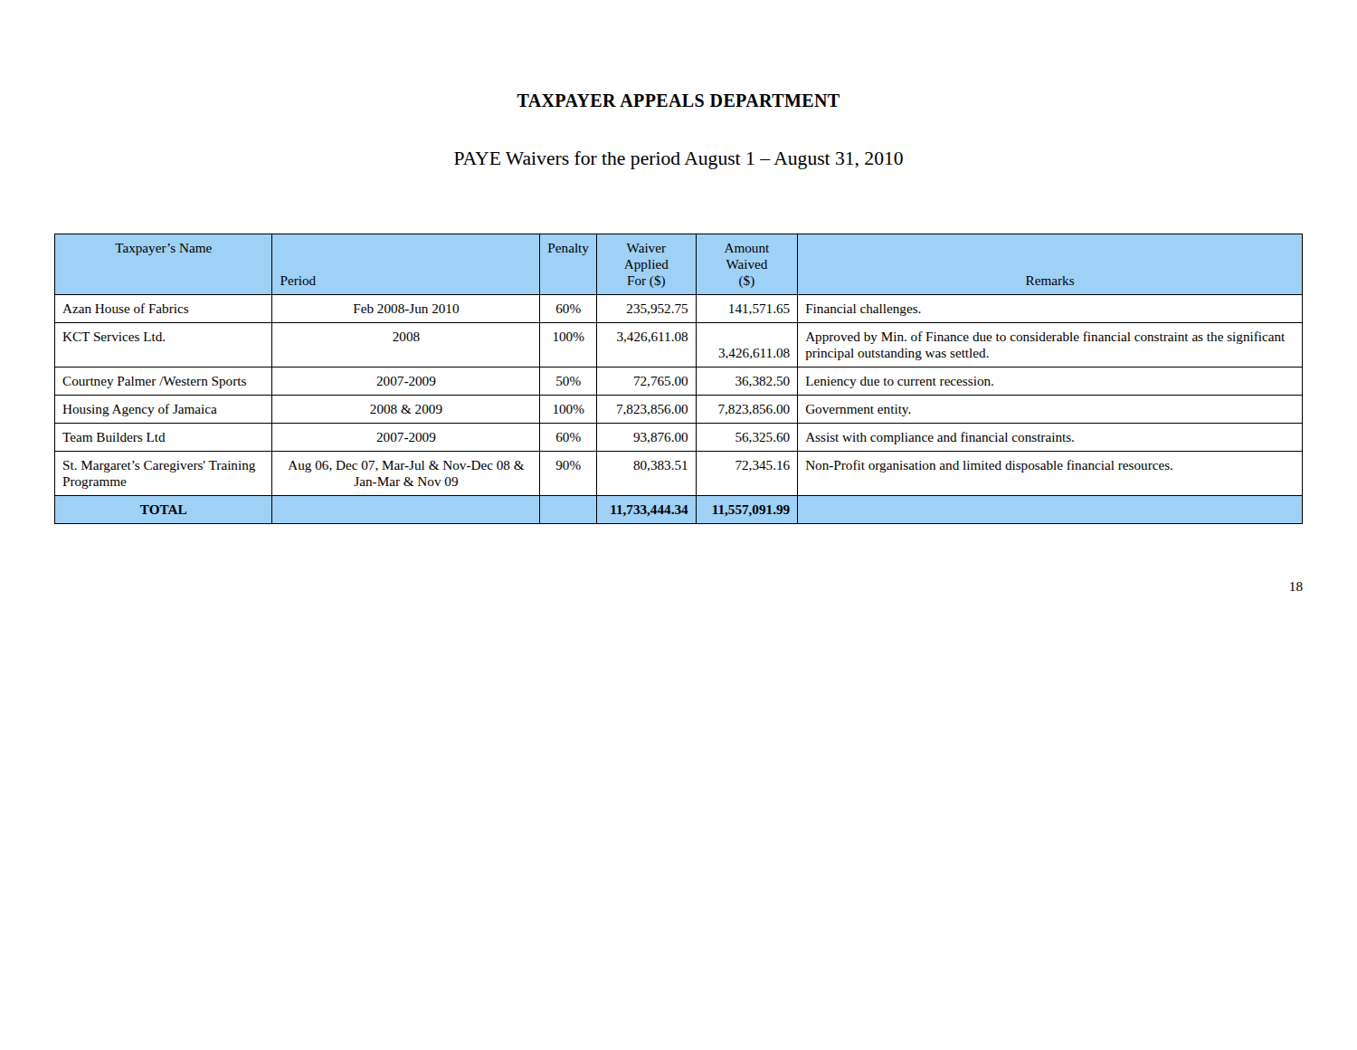TAXPAYER APPEALS DEPARTMENT
PAYE Waivers for the period August 1 – August 31, 2010
| Taxpayer’s Name | Period | Penalty | Waiver Applied For ($) | Amount Waived ($) | Remarks |
| --- | --- | --- | --- | --- | --- |
| Azan House of Fabrics | Feb 2008-Jun 2010 | 60% | 235,952.75 | 141,571.65 | Financial challenges. |
| KCT Services Ltd. | 2008 | 100% | 3,426,611.08 | 3,426,611.08 | Approved by Min. of Finance due to considerable financial constraint as the significant principal outstanding was settled. |
| Courtney Palmer /Western Sports | 2007-2009 | 50% | 72,765.00 | 36,382.50 | Leniency due to current recession. |
| Housing Agency of Jamaica | 2008 & 2009 | 100% | 7,823,856.00 | 7,823,856.00 | Government entity. |
| Team Builders Ltd | 2007-2009 | 60% | 93,876.00 | 56,325.60 | Assist with compliance and financial constraints. |
| St. Margaret’s Caregivers' Training Programme | Aug 06, Dec 07, Mar-Jul & Nov-Dec 08 & Jan-Mar & Nov 09 | 90% | 80,383.51 | 72,345.16 | Non-Profit organisation and limited disposable financial resources. |
| TOTAL | | | 11,733,444.34 | 11,557,091.99 | |
18